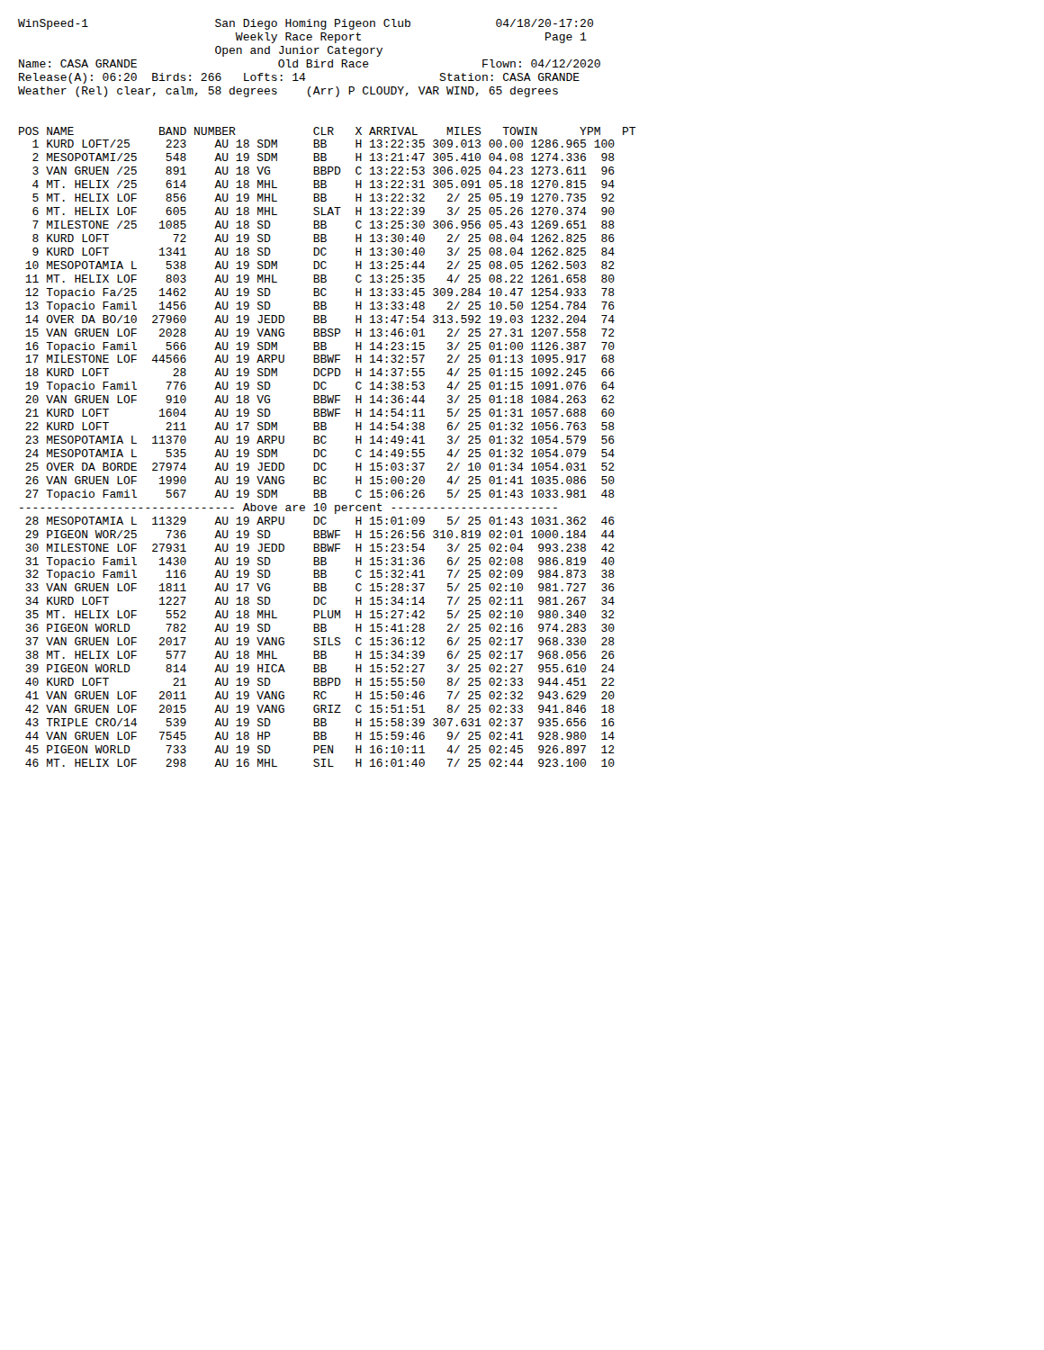WinSpeed-1                  San Diego Homing Pigeon Club            04/18/20-17:20
                               Weekly Race Report                          Page 1
                            Open and Junior Category
Name: CASA GRANDE                    Old Bird Race                Flown: 04/12/2020
Release(A): 06:20  Birds: 266   Lofts: 14                   Station: CASA GRANDE
Weather (Rel) clear, calm, 58 degrees    (Arr) P CLOUDY, VAR WIND, 65 degrees


POS NAME            BAND NUMBER           CLR   X ARRIVAL    MILES   TOWIN      YPM   PT
  1 KURD LOFT/25     223    AU 18 SDM     BB    H 13:22:35 309.013 00.00 1286.965 100
  2 MESOPOTAMI/25    548    AU 19 SDM     BB    H 13:21:47 305.410 04.08 1274.336  98
  3 VAN GRUEN /25    891    AU 18 VG      BBPD  C 13:22:53 306.025 04.23 1273.611  96
  4 MT. HELIX /25    614    AU 18 MHL     BB    H 13:22:31 305.091 05.18 1270.815  94
  5 MT. HELIX LOF    856    AU 19 MHL     BB    H 13:22:32   2/ 25 05.19 1270.735  92
  6 MT. HELIX LOF    605    AU 18 MHL     SLAT  H 13:22:39   3/ 25 05.26 1270.374  90
  7 MILESTONE /25   1085    AU 18 SD      BB    C 13:25:30 306.956 05.43 1269.651  88
  8 KURD LOFT         72    AU 19 SD      BB    H 13:30:40   2/ 25 08.04 1262.825  86
  9 KURD LOFT       1341    AU 18 SD      DC    H 13:30:40   3/ 25 08.04 1262.825  84
 10 MESOPOTAMIA L    538    AU 19 SDM     DC    H 13:25:44   2/ 25 08.05 1262.503  82
 11 MT. HELIX LOF    803    AU 19 MHL     BB    C 13:25:35   4/ 25 08.22 1261.658  80
 12 Topacio Fa/25   1462    AU 19 SD      BC    H 13:33:45 309.284 10.47 1254.933  78
 13 Topacio Famil   1456    AU 19 SD      BB    H 13:33:48   2/ 25 10.50 1254.784  76
 14 OVER DA BO/10  27960    AU 19 JEDD    BB    H 13:47:54 313.592 19.03 1232.204  74
 15 VAN GRUEN LOF   2028    AU 19 VANG    BBSP  H 13:46:01   2/ 25 27.31 1207.558  72
 16 Topacio Famil    566    AU 19 SDM     BB    H 14:23:15   3/ 25 01:00 1126.387  70
 17 MILESTONE LOF  44566    AU 19 ARPU    BBWF  H 14:32:57   2/ 25 01:13 1095.917  68
 18 KURD LOFT         28    AU 19 SDM     DCPD  H 14:37:55   4/ 25 01:15 1092.245  66
 19 Topacio Famil    776    AU 19 SD      DC    C 14:38:53   4/ 25 01:15 1091.076  64
 20 VAN GRUEN LOF    910    AU 18 VG      BBWF  H 14:36:44   3/ 25 01:18 1084.263  62
 21 KURD LOFT       1604    AU 19 SD      BBWF  H 14:54:11   5/ 25 01:31 1057.688  60
 22 KURD LOFT        211    AU 17 SDM     BB    H 14:54:38   6/ 25 01:32 1056.763  58
 23 MESOPOTAMIA L  11370    AU 19 ARPU    BC    H 14:49:41   3/ 25 01:32 1054.579  56
 24 MESOPOTAMIA L    535    AU 19 SDM     DC    C 14:49:55   4/ 25 01:32 1054.079  54
 25 OVER DA BORDE  27974    AU 19 JEDD    DC    H 15:03:37   2/ 10 01:34 1054.031  52
 26 VAN GRUEN LOF   1990    AU 19 VANG    BC    H 15:00:20   4/ 25 01:41 1035.086  50
 27 Topacio Famil    567    AU 19 SDM     BB    C 15:06:26   5/ 25 01:43 1033.981  48
------------------------------- Above are 10 percent ------------------------
 28 MESOPOTAMIA L  11329    AU 19 ARPU    DC    H 15:01:09   5/ 25 01:43 1031.362  46
 29 PIGEON WOR/25    736    AU 19 SD      BBWF  H 15:26:56 310.819 02:01 1000.184  44
 30 MILESTONE LOF  27931    AU 19 JEDD    BBWF  H 15:23:54   3/ 25 02:04  993.238  42
 31 Topacio Famil   1430    AU 19 SD      BB    H 15:31:36   6/ 25 02:08  986.819  40
 32 Topacio Famil    116    AU 19 SD      BB    C 15:32:41   7/ 25 02:09  984.873  38
 33 VAN GRUEN LOF   1811    AU 17 VG      BB    C 15:28:37   5/ 25 02:10  981.727  36
 34 KURD LOFT       1227    AU 18 SD      DC    H 15:34:14   7/ 25 02:11  981.267  34
 35 MT. HELIX LOF    552    AU 18 MHL     PLUM  H 15:27:42   5/ 25 02:10  980.340  32
 36 PIGEON WORLD     782    AU 19 SD      BB    H 15:41:28   2/ 25 02:16  974.283  30
 37 VAN GRUEN LOF   2017    AU 19 VANG    SILS  C 15:36:12   6/ 25 02:17  968.330  28
 38 MT. HELIX LOF    577    AU 18 MHL     BB    H 15:34:39   6/ 25 02:17  968.056  26
 39 PIGEON WORLD     814    AU 19 HICA    BB    H 15:52:27   3/ 25 02:27  955.610  24
 40 KURD LOFT         21    AU 19 SD      BBPD  H 15:55:50   8/ 25 02:33  944.451  22
 41 VAN GRUEN LOF   2011    AU 19 VANG    RC    H 15:50:46   7/ 25 02:32  943.629  20
 42 VAN GRUEN LOF   2015    AU 19 VANG    GRIZ  C 15:51:51   8/ 25 02:33  941.846  18
 43 TRIPLE CRO/14    539    AU 19 SD      BB    H 15:58:39 307.631 02:37  935.656  16
 44 VAN GRUEN LOF   7545    AU 18 HP      BB    H 15:59:46   9/ 25 02:41  928.980  14
 45 PIGEON WORLD     733    AU 19 SD      PEN   H 16:10:11   4/ 25 02:45  926.897  12
 46 MT. HELIX LOF    298    AU 16 MHL     SIL   H 16:01:40   7/ 25 02:44  923.100  10